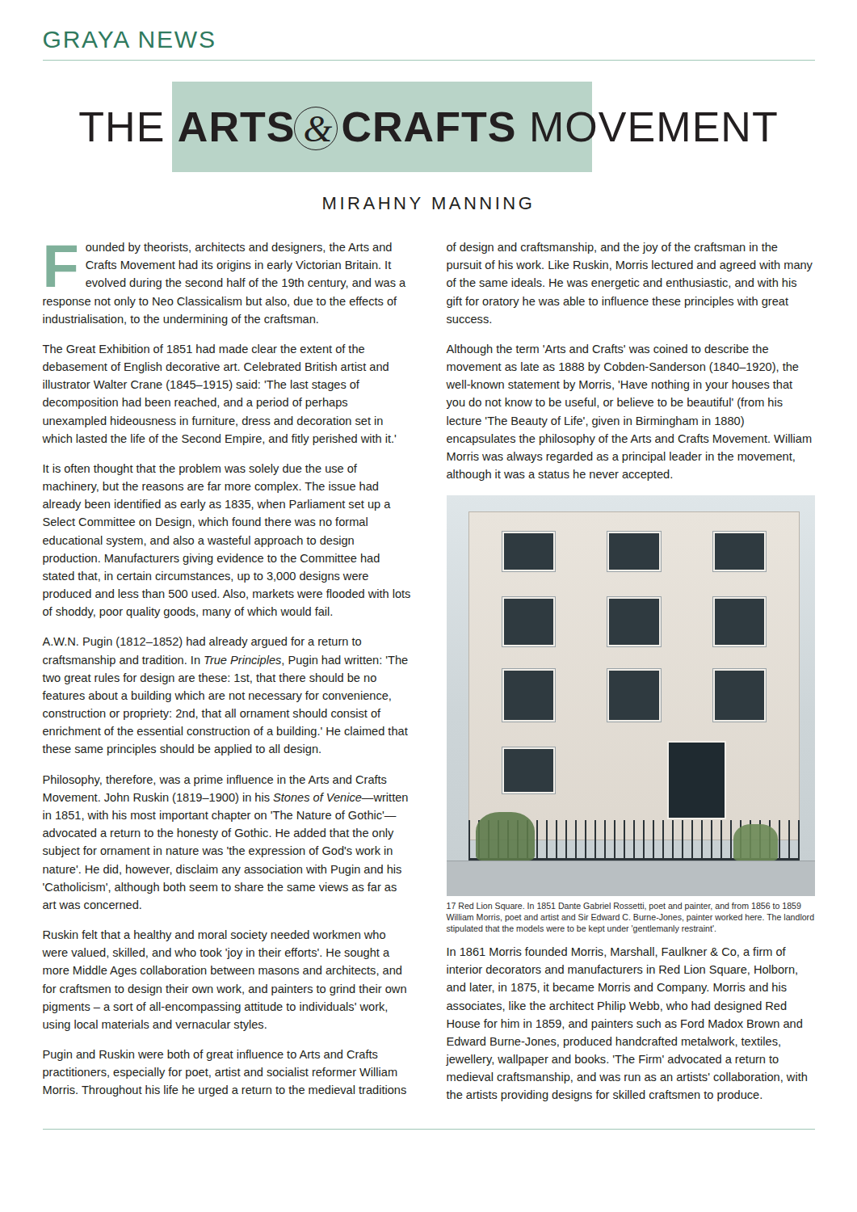Graya News
The Arts&Crafts Movement
Mirahny Manning
Founded by theorists, architects and designers, the Arts and Crafts Movement had its origins in early Victorian Britain. It evolved during the second half of the 19th century, and was a response not only to Neo Classicalism but also, due to the effects of industrialisation, to the undermining of the craftsman.
The Great Exhibition of 1851 had made clear the extent of the debasement of English decorative art. Celebrated British artist and illustrator Walter Crane (1845–1915) said: 'The last stages of decomposition had been reached, and a period of perhaps unexampled hideousness in furniture, dress and decoration set in which lasted the life of the Second Empire, and fitly perished with it.'
It is often thought that the problem was solely due the use of machinery, but the reasons are far more complex. The issue had already been identified as early as 1835, when Parliament set up a Select Committee on Design, which found there was no formal educational system, and also a wasteful approach to design production. Manufacturers giving evidence to the Committee had stated that, in certain circumstances, up to 3,000 designs were produced and less than 500 used. Also, markets were flooded with lots of shoddy, poor quality goods, many of which would fail.
A.W.N. Pugin (1812–1852) had already argued for a return to craftsmanship and tradition. In True Principles, Pugin had written: 'The two great rules for design are these: 1st, that there should be no features about a building which are not necessary for convenience, construction or propriety: 2nd, that all ornament should consist of enrichment of the essential construction of a building.' He claimed that these same principles should be applied to all design.
Philosophy, therefore, was a prime influence in the Arts and Crafts Movement. John Ruskin (1819–1900) in his Stones of Venice—written in 1851, with his most important chapter on 'The Nature of Gothic'—advocated a return to the honesty of Gothic. He added that the only subject for ornament in nature was 'the expression of God's work in nature'. He did, however, disclaim any association with Pugin and his 'Catholicism', although both seem to share the same views as far as art was concerned.
Ruskin felt that a healthy and moral society needed workmen who were valued, skilled, and who took 'joy in their efforts'. He sought a more Middle Ages collaboration between masons and architects, and for craftsmen to design their own work, and painters to grind their own pigments – a sort of all-encompassing attitude to individuals' work, using local materials and vernacular styles.
Pugin and Ruskin were both of great influence to Arts and Crafts practitioners, especially for poet, artist and socialist reformer William Morris. Throughout his life he urged a return to the medieval traditions of design and craftsmanship, and the joy of the craftsman in the pursuit of his work. Like Ruskin, Morris lectured and agreed with many of the same ideals. He was energetic and enthusiastic, and with his gift for oratory he was able to influence these principles with great success.
Although the term 'Arts and Crafts' was coined to describe the movement as late as 1888 by Cobden-Sanderson (1840–1920), the well-known statement by Morris, 'Have nothing in your houses that you do not know to be useful, or believe to be beautiful' (from his lecture 'The Beauty of Life', given in Birmingham in 1880) encapsulates the philosophy of the Arts and Crafts Movement. William Morris was always regarded as a principal leader in the movement, although it was a status he never accepted.
17 Red Lion Square. In 1851 Dante Gabriel Rossetti, poet and painter, and from 1856 to 1859 William Morris, poet and artist and Sir Edward C. Burne-Jones, painter worked here. The landlord stipulated that the models were to be kept under 'gentlemanly restraint'.
In 1861 Morris founded Morris, Marshall, Faulkner & Co, a firm of interior decorators and manufacturers in Red Lion Square, Holborn, and later, in 1875, it became Morris and Company. Morris and his associates, like the architect Philip Webb, who had designed Red House for him in 1859, and painters such as Ford Madox Brown and Edward Burne-Jones, produced handcrafted metalwork, textiles, jewellery, wallpaper and books. 'The Firm' advocated a return to medieval craftsmanship, and was run as an artists' collaboration, with the artists providing designs for skilled craftsmen to produce.